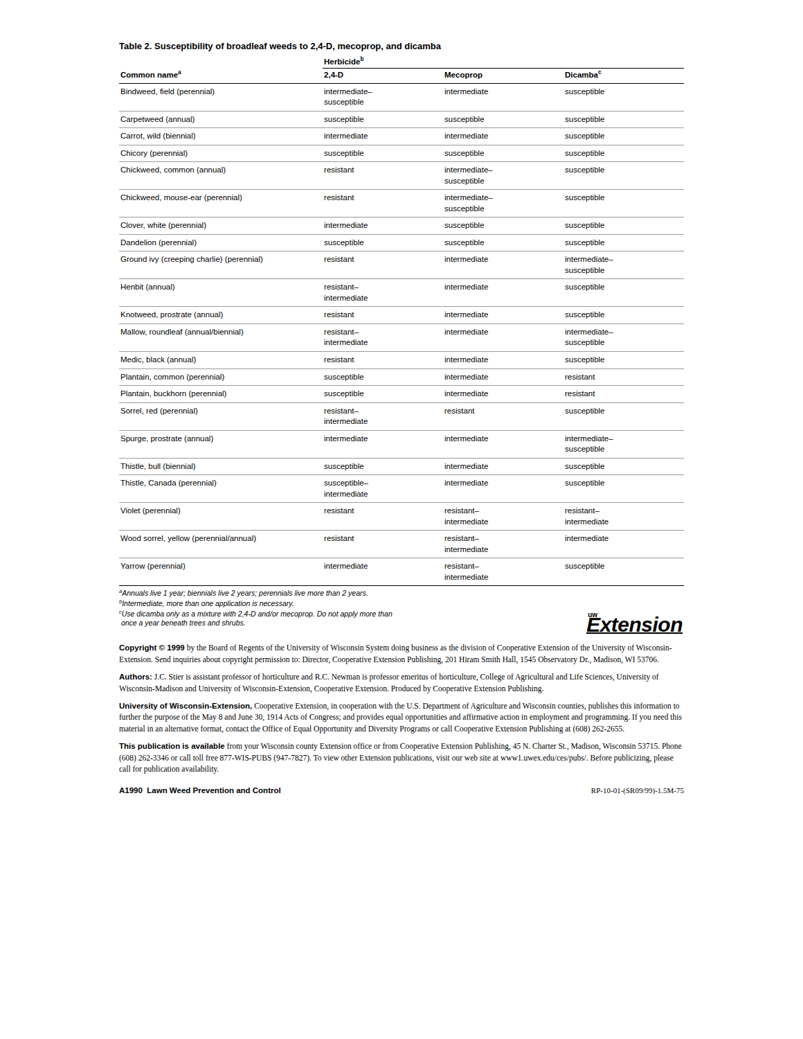Table 2. Susceptibility of broadleaf weeds to 2,4-D, mecoprop, and dicamba
| | Herbicide b |
| --- | --- |
| Common name a | 2,4-D | Mecoprop | Dicamba c |
| Bindweed, field (perennial) | intermediate– susceptible | intermediate | susceptible |
| Carpetweed (annual) | susceptible | susceptible | susceptible |
| Carrot, wild (biennial) | intermediate | intermediate | susceptible |
| Chicory (perennial) | susceptible | susceptible | susceptible |
| Chickweed, common (annual) | resistant | intermediate– susceptible | susceptible |
| Chickweed, mouse-ear (perennial) | resistant | intermediate– susceptible | susceptible |
| Clover, white (perennial) | intermediate | susceptible | susceptible |
| Dandelion (perennial) | susceptible | susceptible | susceptible |
| Ground ivy (creeping charlie) (perennial) | resistant | intermediate | intermediate– susceptible |
| Henbit (annual) | resistant– intermediate | intermediate | susceptible |
| Knotweed, prostrate (annual) | resistant | intermediate | susceptible |
| Mallow, roundleaf (annual/biennial) | resistant– intermediate | intermediate | intermediate– susceptible |
| Medic, black (annual) | resistant | intermediate | susceptible |
| Plantain, common (perennial) | susceptible | intermediate | resistant |
| Plantain, buckhorn (perennial) | susceptible | intermediate | resistant |
| Sorrel, red (perennial) | resistant– intermediate | resistant | susceptible |
| Spurge, prostrate (annual) | intermediate | intermediate | intermediate– susceptible |
| Thistle, bull (biennial) | susceptible | intermediate | susceptible |
| Thistle, Canada (perennial) | susceptible– intermediate | intermediate | susceptible |
| Violet (perennial) | resistant | resistant– intermediate | resistant– intermediate |
| Wood sorrel, yellow (perennial/annual) | resistant | resistant– intermediate | intermediate |
| Yarrow (perennial) | intermediate | resistant– intermediate | susceptible |
aAnnuals live 1 year; biennials live 2 years; perennials live more than 2 years.
bIntermediate, more than one application is necessary.
cUse dicamba only as a mixture with 2,4-D and/or mecoprop. Do not apply more than
once a year beneath trees and shrubs.
uw Extension
Copyright © 1999 by the Board of Regents of the University of Wisconsin System doing business as the division of Cooperative Extension of the University of Wisconsin-Extension. Send inquiries about copyright permission to: Director, Cooperative Extension Publishing, 201 Hiram Smith Hall, 1545 Observatory Dr., Madison, WI 53706.
Authors: J.C. Stier is assistant professor of horticulture and R.C. Newman is professor emeritus of horticulture, College of Agricultural and Life Sciences, University of Wisconsin-Madison and University of Wisconsin-Extension, Cooperative Extension. Produced by Cooperative Extension Publishing.
University of Wisconsin-Extension, Cooperative Extension, in cooperation with the U.S. Department of Agriculture and Wisconsin counties, publishes this information to further the purpose of the May 8 and June 30, 1914 Acts of Congress; and provides equal opportunities and affirmative action in employment and programming. If you need this material in an alternative format, contact the Office of Equal Opportunity and Diversity Programs or call Cooperative Extension Publishing at (608) 262-2655.
This publication is available from your Wisconsin county Extension office or from Cooperative Extension Publishing, 45 N. Charter St., Madison, Wisconsin 53715. Phone (608) 262-3346 or call toll free 877-WIS-PUBS (947-7827). To view other Extension publications, visit our web site at www1.uwex.edu/ces/pubs/. Before publicizing, please call for publication availability.
A1990 Lawn Weed Prevention and Control
RP-10-01-(SR09/99)-1.5M-75